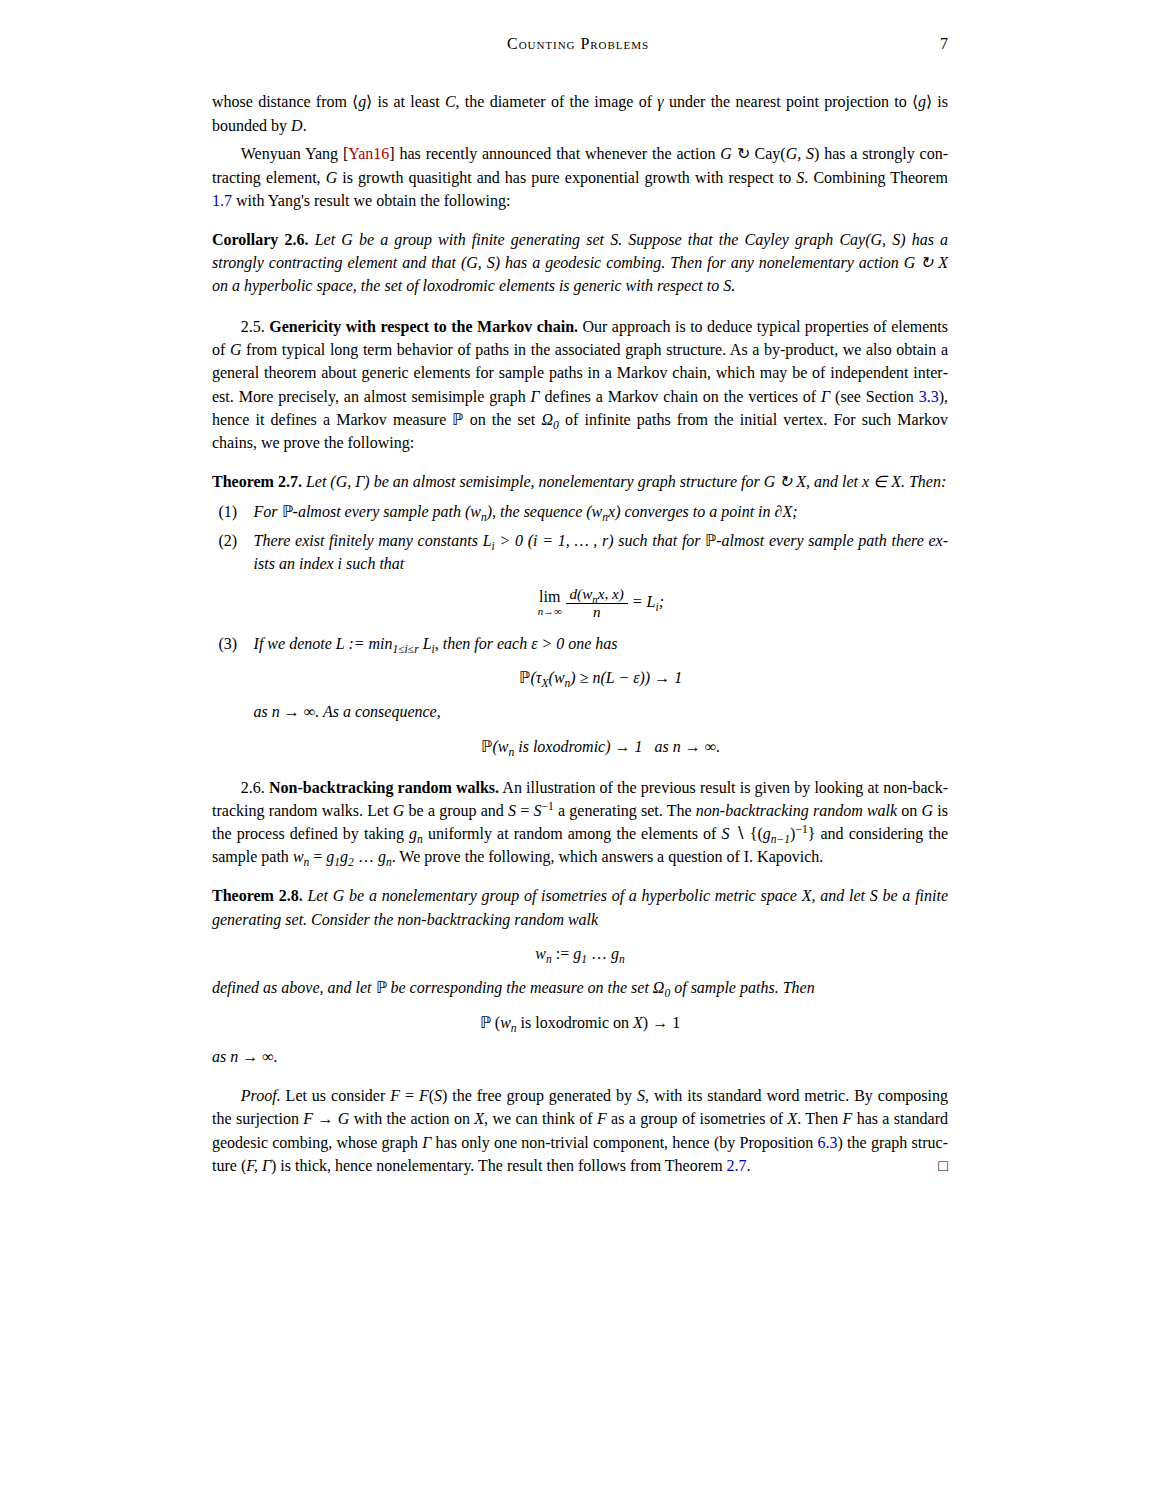Counting Problems 7
whose distance from ⟨g⟩ is at least C, the diameter of the image of γ under the nearest point projection to ⟨g⟩ is bounded by D.
Wenyuan Yang [Yan16] has recently announced that whenever the action G ↻ Cay(G, S) has a strongly contracting element, G is growth quasitight and has pure exponential growth with respect to S. Combining Theorem 1.7 with Yang's result we obtain the following:
Corollary 2.6. Let G be a group with finite generating set S. Suppose that the Cayley graph Cay(G, S) has a strongly contracting element and that (G, S) has a geodesic combing. Then for any nonelementary action G ↻ X on a hyperbolic space, the set of loxodromic elements is generic with respect to S.
2.5. Genericity with respect to the Markov chain. Our approach is to deduce typical properties of elements of G from typical long term behavior of paths in the associated graph structure. As a by-product, we also obtain a general theorem about generic elements for sample paths in a Markov chain, which may be of independent interest. More precisely, an almost semisimple graph Γ defines a Markov chain on the vertices of Γ (see Section 3.3), hence it defines a Markov measure ℙ on the set Ω0 of infinite paths from the initial vertex. For such Markov chains, we prove the following:
Theorem 2.7. Let (G, Γ) be an almost semisimple, nonelementary graph structure for G ↻ X, and let x ∈ X. Then:
For ℙ-almost every sample path (wn), the sequence (wnx) converges to a point in ∂X;
There exist finitely many constants Li > 0 (i = 1, … , r) such that for ℙ-almost every sample path there exists an index i such that
lim n→∞ d(wnx, x) n = Li;
If we denote L := min1≤i≤r Li, then for each ε > 0 one has
ℙ(τX(wn) ≥ n(L − ε)) → 1
as n → ∞. As a consequence,
ℙ(wn is loxodromic) → 1 as n → ∞.
2.6. Non-backtracking random walks. An illustration of the previous result is given by looking at non-backtracking random walks. Let G be a group and S = S−1 a generating set. The non-backtracking random walk on G is the process defined by taking gn uniformly at random among the elements of S ∖ {(gn−1)−1} and considering the sample path wn = g1g2 … gn. We prove the following, which answers a question of I. Kapovich.
Theorem 2.8. Let G be a nonelementary group of isometries of a hyperbolic metric space X, and let S be a finite generating set. Consider the non-backtracking random walk
wn := g1 … gn
defined as above, and let ℙ be corresponding the measure on the set Ω0 of sample paths. Then
ℙ (wn is loxodromic on X) → 1
as n → ∞.
Proof. Let us consider F = F(S) the free group generated by S, with its standard word metric. By composing the surjection F → G with the action on X, we can think of F as a group of isometries of X. Then F has a standard geodesic combing, whose graph Γ has only one non-trivial component, hence (by Proposition 6.3) the graph structure (F, Γ) is thick, hence nonelementary. The result then follows from Theorem 2.7. □